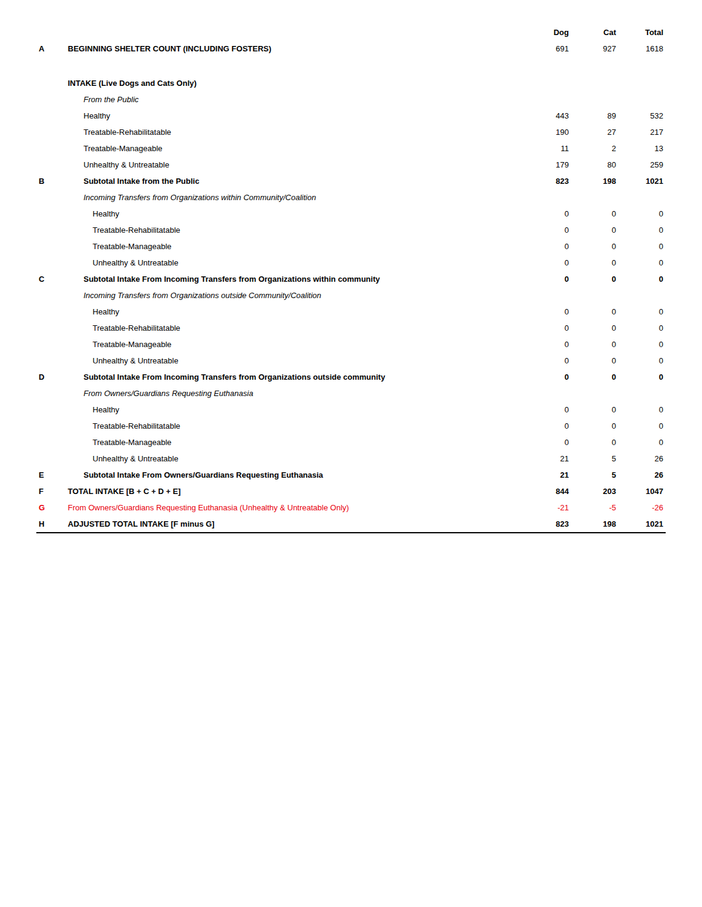| | | Dog | Cat | Total |
| --- | --- | --- | --- | --- |
| A | BEGINNING SHELTER COUNT (INCLUDING FOSTERS) | 691 | 927 | 1618 |
| | INTAKE (Live Dogs and Cats Only) | | | |
| | From the Public | | | |
| | Healthy | 443 | 89 | 532 |
| | Treatable-Rehabilitatable | 190 | 27 | 217 |
| | Treatable-Manageable | 11 | 2 | 13 |
| | Unhealthy & Untreatable | 179 | 80 | 259 |
| B | Subtotal Intake from the Public | 823 | 198 | 1021 |
| | Incoming Transfers from Organizations within Community/Coalition | | | |
| | Healthy | 0 | 0 | 0 |
| | Treatable-Rehabilitatable | 0 | 0 | 0 |
| | Treatable-Manageable | 0 | 0 | 0 |
| | Unhealthy & Untreatable | 0 | 0 | 0 |
| C | Subtotal Intake From Incoming Transfers from Organizations within community | 0 | 0 | 0 |
| | Incoming Transfers from Organizations outside Community/Coalition | | | |
| | Healthy | 0 | 0 | 0 |
| | Treatable-Rehabilitatable | 0 | 0 | 0 |
| | Treatable-Manageable | 0 | 0 | 0 |
| | Unhealthy & Untreatable | 0 | 0 | 0 |
| D | Subtotal Intake From Incoming Transfers from Organizations outside community | 0 | 0 | 0 |
| | From Owners/Guardians Requesting Euthanasia | | | |
| | Healthy | 0 | 0 | 0 |
| | Treatable-Rehabilitatable | 0 | 0 | 0 |
| | Treatable-Manageable | 0 | 0 | 0 |
| | Unhealthy & Untreatable | 21 | 5 | 26 |
| E | Subtotal Intake From Owners/Guardians Requesting Euthanasia | 21 | 5 | 26 |
| F | TOTAL INTAKE [B + C + D + E] | 844 | 203 | 1047 |
| G | From Owners/Guardians Requesting Euthanasia (Unhealthy & Untreatable Only) | -21 | -5 | -26 |
| H | ADJUSTED TOTAL INTAKE [F minus G] | 823 | 198 | 1021 |